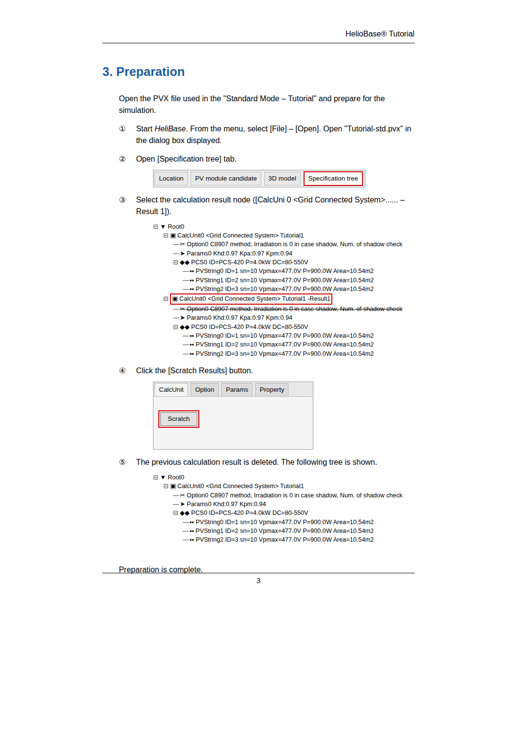HelioBase® Tutorial
3. Preparation
Open the PVX file used in the "Standard Mode – Tutorial" and prepare for the simulation.
① Start HeliBase. From the menu, select [File] – [Open]. Open "Tutorial-std.pvx" in the dialog box displayed.
② Open [Specification tree] tab.
Location PV module candidate 3D model Specification tree
③ Select the calculation result node ([CalcUni 0 <Grid Connected System>...... – Result 1]).
⊟▼ Root0
⊟▣ CalcUnit0 <Grid Connected System> Tutorial1
—✂ Option0 C8907 method, Irradiation is 0 in case shadow, Num. of shadow check
—➤ Params0 Khd:0.97 Kpa:0.97 Kpm:0.94
⊟◆◆ PCS0 ID=PCS-420 P=4.0kW DC=80-550V
—▪▪ PVString0 ID=1 sn=10 Vpmax=477.0V P=900.0W Area=10.54m2
—▪▪ PVString1 ID=2 sn=10 Vpmax=477.0V P=900.0W Area=10.54m2
—▪▪ PVString2 ID=3 sn=10 Vpmax=477.0V P=900.0W Area=10.54m2
⊟▣ CalcUnit0 <Grid Connected System> Tutorial1 -Result1
—✂ Option0 C8907 method, Irradiation is 0 in case shadow, Num. of shadow check
—➤ Params0 Khd:0.97 Kpa:0.97 Kpm:0.94
⊟◆◆ PCS0 ID=PCS-420 P=4.0kW DC=80-550V
—▪▪ PVString0 ID=1 sn=10 Vpmax=477.0V P=900.0W Area=10.54m2
—▪▪ PVString1 ID=2 sn=10 Vpmax=477.0V P=900.0W Area=10.54m2
—▪▪ PVString2 ID=3 sn=10 Vpmax=477.0V P=900.0W Area=10.54m2
④ Click the [Scratch Results] button.
CalcUnit Option Params Property
Scratch
⑤ The previous calculation result is deleted. The following tree is shown.
⊟▼ Root0
⊟▣ CalcUnit0 <Grid Connected System> Tutorial1
—✂ Option0 C8907 method, Irradiation is 0 in case shadow, Num. of shadow check
—➤ Params0 Khd:0.97 Kpm:0.94
⊟◆◆ PCS0 ID=PCS-420 P=4.0kW DC=80-550V
—▪▪ PVString0 ID=1 sn=10 Vpmax=477.0V P=900.0W Area=10.54m2
—▪▪ PVString1 ID=2 sn=10 Vpmax=477.0V P=900.0W Area=10.54m2
—▪▪ PVString2 ID=3 sn=10 Vpmax=477.0V P=900.0W Area=10.54m2
Preparation is complete.
3